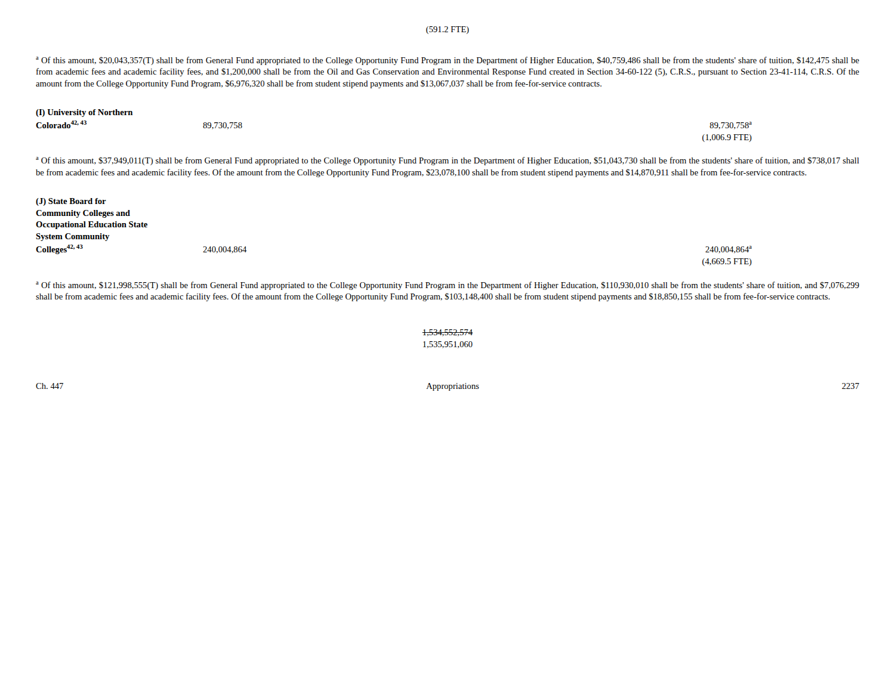(591.2 FTE)
a Of this amount, $20,043,357(T) shall be from General Fund appropriated to the College Opportunity Fund Program in the Department of Higher Education, $40,759,486 shall be from the students' share of tuition, $142,475 shall be from academic fees and academic facility fees, and $1,200,000 shall be from the Oil and Gas Conservation and Environmental Response Fund created in Section 34-60-122 (5), C.R.S., pursuant to Section 23-41-114, C.R.S. Of the amount from the College Opportunity Fund Program, $6,976,320 shall be from student stipend payments and $13,067,037 shall be from fee-for-service contracts.
(I) University of Northern
Colorado42, 43
89,730,758
89,730,758a
(1,006.9 FTE)
a Of this amount, $37,949,011(T) shall be from General Fund appropriated to the College Opportunity Fund Program in the Department of Higher Education, $51,043,730 shall be from the students' share of tuition, and $738,017 shall be from academic fees and academic facility fees. Of the amount from the College Opportunity Fund Program, $23,078,100 shall be from student stipend payments and $14,870,911 shall be from fee-for-service contracts.
(J) State Board for
Community Colleges and
Occupational Education State
System Community
Colleges42, 43
240,004,864
240,004,864a
(4,669.5 FTE)
a Of this amount, $121,998,555(T) shall be from General Fund appropriated to the College Opportunity Fund Program in the Department of Higher Education, $110,930,010 shall be from the students' share of tuition, and $7,076,299 shall be from academic fees and academic facility fees. Of the amount from the College Opportunity Fund Program, $103,148,400 shall be from student stipend payments and $18,850,155 shall be from fee-for-service contracts.
1,534,552,574
1,535,951,060
Ch. 447
Appropriations
2237